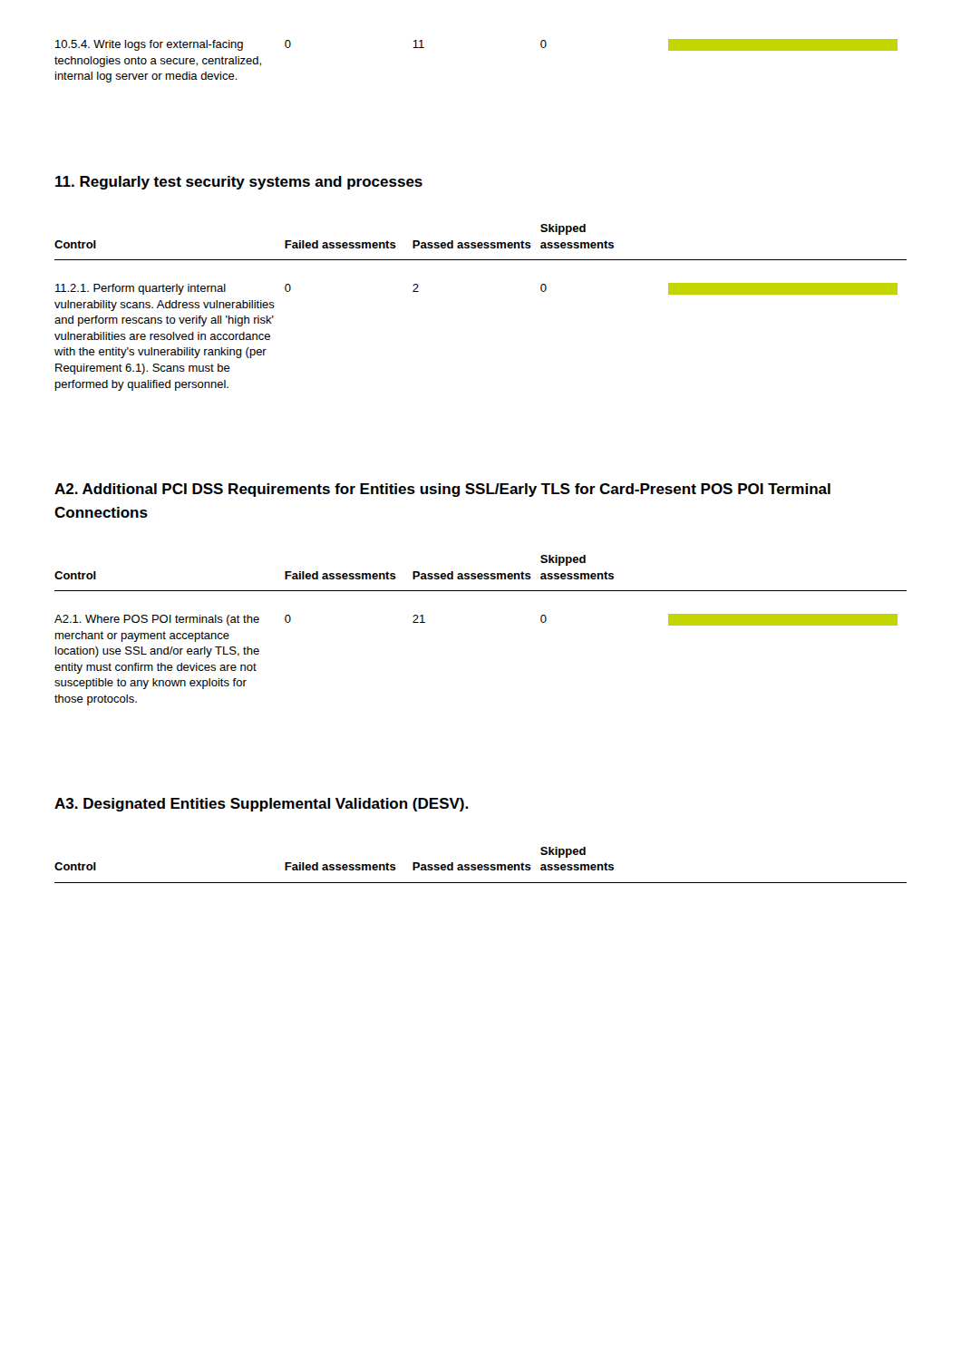| 10.5.4. Write logs for external-facing technologies onto a secure, centralized, internal log server or media device. | 0 | 11 | 0 | |
11. Regularly test security systems and processes
| Control | Failed assessments | Passed assessments | Skipped assessments | |
| --- | --- | --- | --- | --- |
| 11.2.1. Perform quarterly internal vulnerability scans. Address vulnerabilities and perform rescans to verify all 'high risk' vulnerabilities are resolved in accordance with the entity's vulnerability ranking (per Requirement 6.1). Scans must be performed by qualified personnel. | 0 | 2 | 0 | |
A2. Additional PCI DSS Requirements for Entities using SSL/Early TLS for Card-Present POS POI Terminal Connections
| Control | Failed assessments | Passed assessments | Skipped assessments | |
| --- | --- | --- | --- | --- |
| A2.1. Where POS POI terminals (at the merchant or payment acceptance location) use SSL and/or early TLS, the entity must confirm the devices are not susceptible to any known exploits for those protocols. | 0 | 21 | 0 | |
A3. Designated Entities Supplemental Validation (DESV).
| Control | Failed assessments | Passed assessments | Skipped assessments | |
| --- | --- | --- | --- | --- |